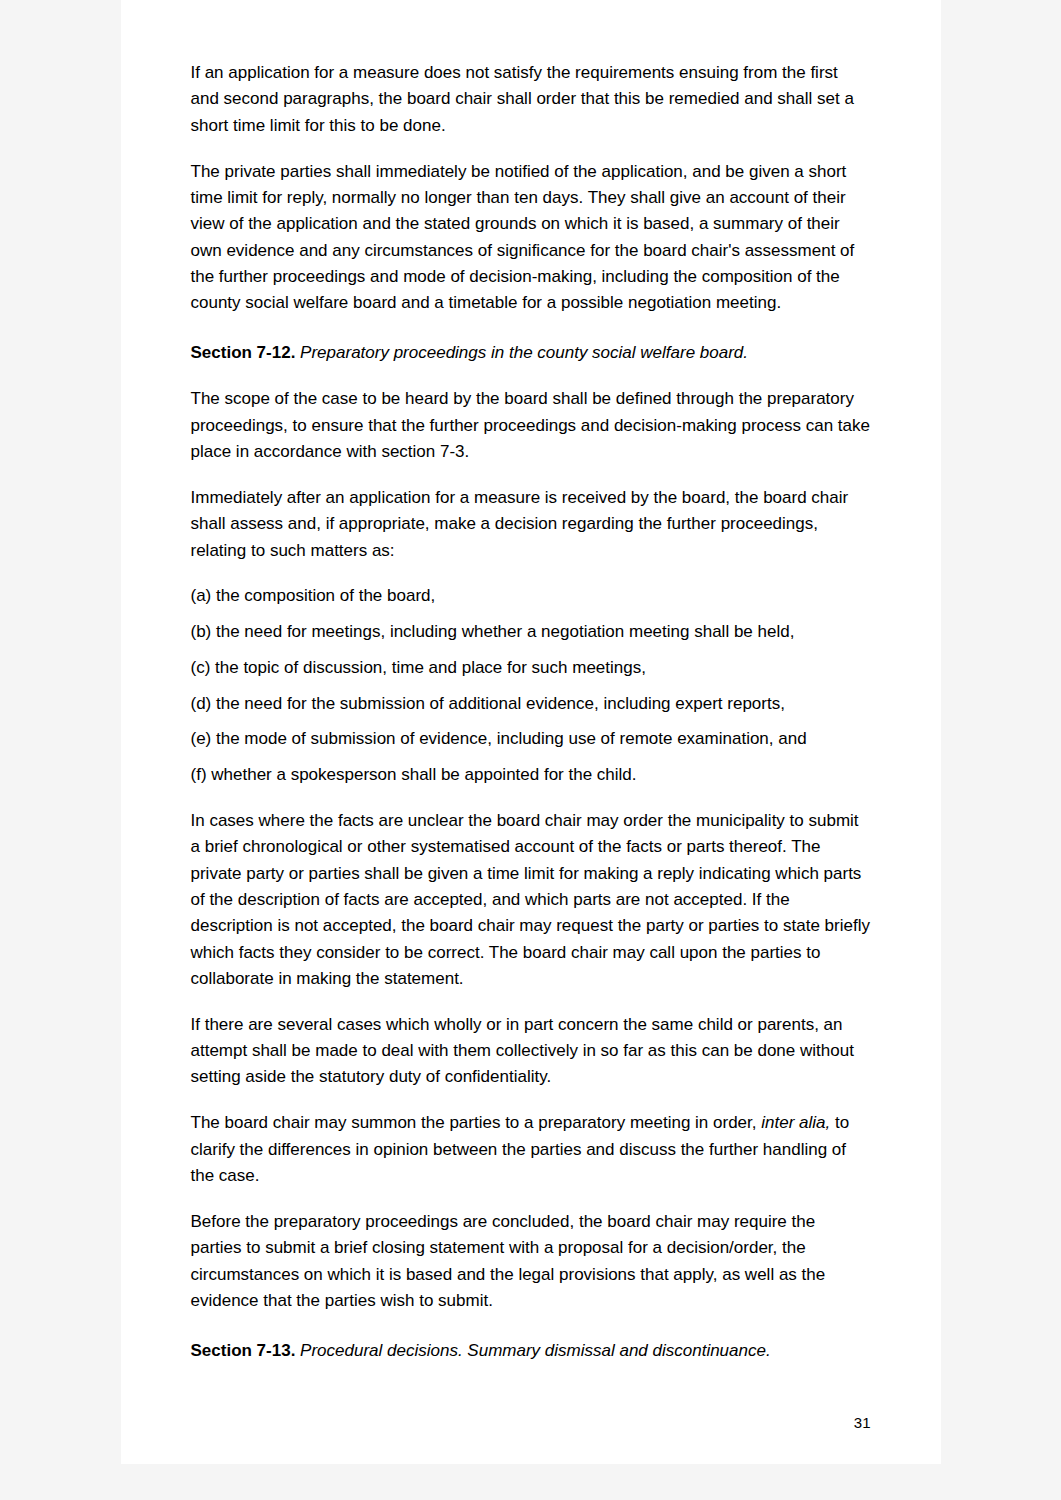If an application for a measure does not satisfy the requirements ensuing from the first and second paragraphs, the board chair shall order that this be remedied and shall set a short time limit for this to be done.
The private parties shall immediately be notified of the application, and be given a short time limit for reply, normally no longer than ten days. They shall give an account of their view of the application and the stated grounds on which it is based, a summary of their own evidence and any circumstances of significance for the board chair's assessment of the further proceedings and mode of decision-making, including the composition of the county social welfare board and a timetable for a possible negotiation meeting.
Section 7-12. Preparatory proceedings in the county social welfare board.
The scope of the case to be heard by the board shall be defined through the preparatory proceedings, to ensure that the further proceedings and decision-making process can take place in accordance with section 7-3.
Immediately after an application for a measure is received by the board, the board chair shall assess and, if appropriate, make a decision regarding the further proceedings, relating to such matters as:
(a) the composition of the board,
(b) the need for meetings, including whether a negotiation meeting shall be held,
(c) the topic of discussion, time and place for such meetings,
(d) the need for the submission of additional evidence, including expert reports,
(e) the mode of submission of evidence, including use of remote examination, and
(f) whether a spokesperson shall be appointed for the child.
In cases where the facts are unclear the board chair may order the municipality to submit a brief chronological or other systematised account of the facts or parts thereof. The private party or parties shall be given a time limit for making a reply indicating which parts of the description of facts are accepted, and which parts are not accepted. If the description is not accepted, the board chair may request the party or parties to state briefly which facts they consider to be correct. The board chair may call upon the parties to collaborate in making the statement.
If there are several cases which wholly or in part concern the same child or parents, an attempt shall be made to deal with them collectively in so far as this can be done without setting aside the statutory duty of confidentiality.
The board chair may summon the parties to a preparatory meeting in order, inter alia, to clarify the differences in opinion between the parties and discuss the further handling of the case.
Before the preparatory proceedings are concluded, the board chair may require the parties to submit a brief closing statement with a proposal for a decision/order, the circumstances on which it is based and the legal provisions that apply, as well as the evidence that the parties wish to submit.
Section 7-13. Procedural decisions. Summary dismissal and discontinuance.
31